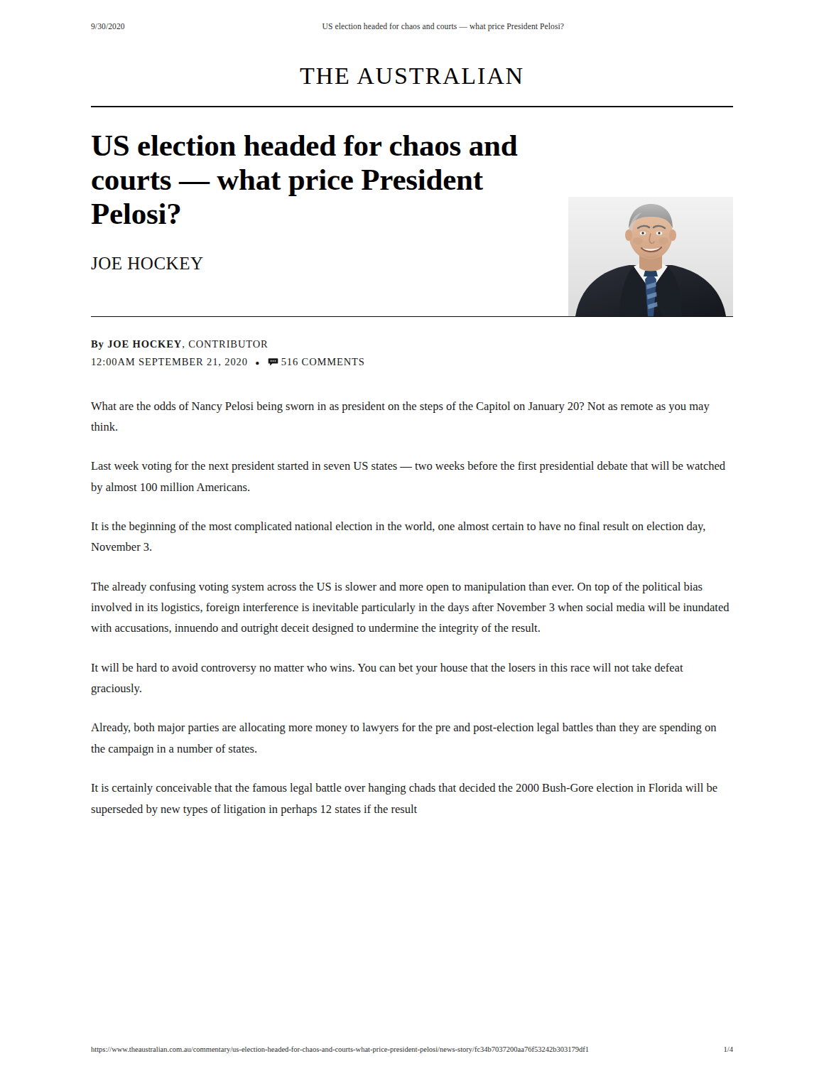9/30/2020 US election headed for chaos and courts — what price President Pelosi?
THE AUSTRALIAN
US election headed for chaos and courts — what price President Pelosi?
JOE HOCKEY
By JOE HOCKEY, CONTRIBUTOR
12:00AM SEPTEMBER 21, 2020 ● 516 COMMENTS
What are the odds of Nancy Pelosi being sworn in as president on the steps of the Capitol on January 20? Not as remote as you may think.
Last week voting for the next president started in seven US states — two weeks before the first presidential debate that will be watched by almost 100 million Americans.
It is the beginning of the most complicated national election in the world, one almost certain to have no final result on election day, November 3.
The already confusing voting system across the US is slower and more open to manipulation than ever. On top of the political bias involved in its logistics, foreign interference is inevitable particularly in the days after November 3 when social media will be inundated with accusations, innuendo and outright deceit designed to undermine the integrity of the result.
It will be hard to avoid controversy no matter who wins. You can bet your house that the losers in this race will not take defeat graciously.
Already, both major parties are allocating more money to lawyers for the pre and post-election legal battles than they are spending on the campaign in a number of states.
It is certainly conceivable that the famous legal battle over hanging chads that decided the 2000 Bush-Gore election in Florida will be superseded by new types of litigation in perhaps 12 states if the result
https://www.theaustralian.com.au/commentary/us-election-headed-for-chaos-and-courts-what-price-president-pelosi/news-story/fc34b7037200aa76f53242b303179df1 1/4